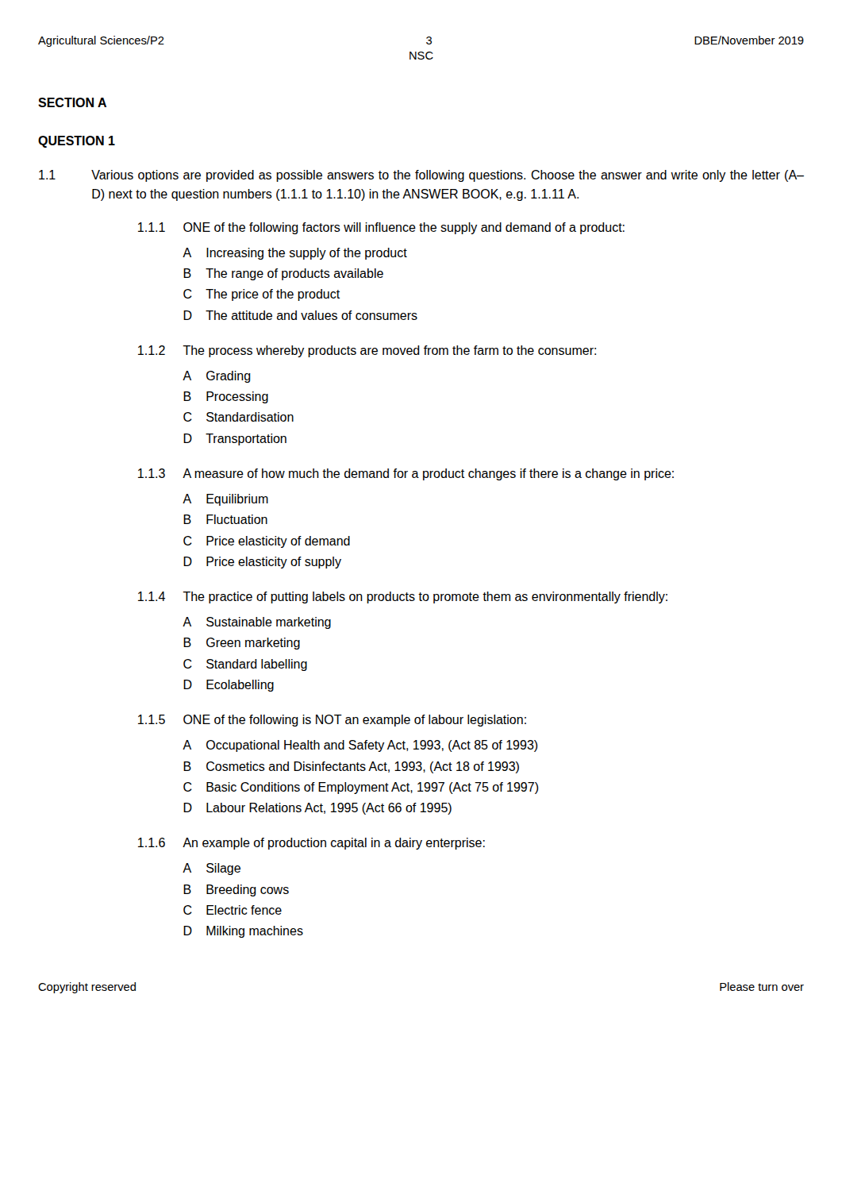Agricultural Sciences/P2
3
DBE/November 2019
NSC
SECTION A
QUESTION 1
1.1
Various options are provided as possible answers to the following questions. Choose the answer and write only the letter (A–D) next to the question numbers (1.1.1 to 1.1.10) in the ANSWER BOOK, e.g. 1.1.11 A.
1.1.1
ONE of the following factors will influence the supply and demand of a product:
AIncreasing the supply of the product
BThe range of products available
CThe price of the product
DThe attitude and values of consumers
1.1.2
The process whereby products are moved from the farm to the consumer:
AGrading
BProcessing
CStandardisation
DTransportation
1.1.3
A measure of how much the demand for a product changes if there is a change in price:
AEquilibrium
BFluctuation
CPrice elasticity of demand
DPrice elasticity of supply
1.1.4
The practice of putting labels on products to promote them as environmentally friendly:
ASustainable marketing
BGreen marketing
CStandard labelling
DEcolabelling
1.1.5
ONE of the following is NOT an example of labour legislation:
AOccupational Health and Safety Act, 1993, (Act 85 of 1993)
BCosmetics and Disinfectants Act, 1993, (Act 18 of 1993)
CBasic Conditions of Employment Act, 1997 (Act 75 of 1997)
DLabour Relations Act, 1995 (Act 66 of 1995)
1.1.6
An example of production capital in a dairy enterprise:
ASilage
BBreeding cows
CElectric fence
DMilking machines
Copyright reserved
Please turn over